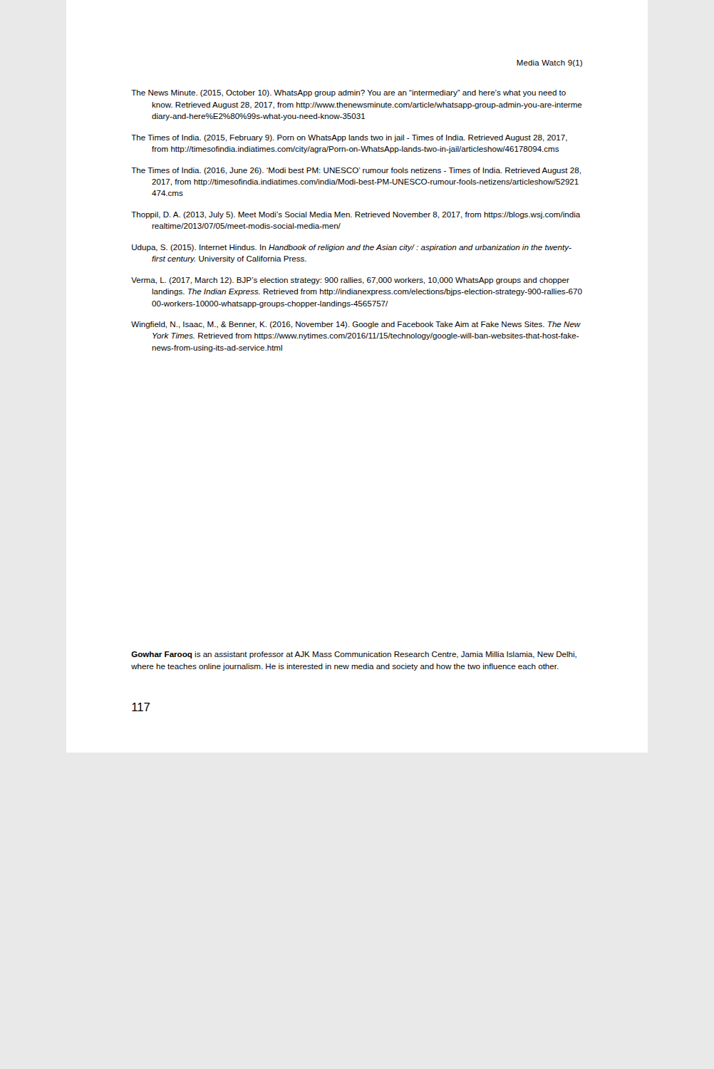Media Watch 9(1)
The News Minute. (2015, October 10). WhatsApp group admin? You are an “intermediary” and here’s what you need to know. Retrieved August 28, 2017, from http://www.thenewsminute.com/article/whatsapp-group-admin-you-are-intermediary-and-here%E2%80%99s-what-you-need-know-35031
The Times of India. (2015, February 9). Porn on WhatsApp lands two in jail - Times of India. Retrieved August 28, 2017, from http://timesofindia.indiatimes.com/city/agra/Porn-on-WhatsApp-lands-two-in-jail/articleshow/46178094.cms
The Times of India. (2016, June 26). ‘Modi best PM: UNESCO’ rumour fools netizens - Times of India. Retrieved August 28, 2017, from http://timesofindia.indiatimes.com/india/Modi-best-PM-UNESCO-rumour-fools-netizens/articleshow/52921474.cms
Thoppil, D. A. (2013, July 5). Meet Modi’s Social Media Men. Retrieved November 8, 2017, from https://blogs.wsj.com/indiarealtime/2013/07/05/meet-modis-social-media-men/
Udupa, S. (2015). Internet Hindus. In Handbook of religion and the Asian city/ : aspiration and urbanization in the twenty-first century. University of California Press.
Verma, L. (2017, March 12). BJP’s election strategy: 900 rallies, 67,000 workers, 10,000 WhatsApp groups and chopper landings. The Indian Express. Retrieved from http://indianexpress.com/elections/bjps-election-strategy-900-rallies-67000-workers-10000-whatsapp-groups-chopper-landings-4565757/
Wingfield, N., Isaac, M., & Benner, K. (2016, November 14). Google and Facebook Take Aim at Fake News Sites. The New York Times. Retrieved from https://www.nytimes.com/2016/11/15/technology/google-will-ban-websites-that-host-fake-news-from-using-its-ad-service.html
Gowhar Farooq is an assistant professor at AJK Mass Communication Research Centre, Jamia Millia Islamia, New Delhi, where he teaches online journalism. He is interested in new media and society and how the two influence each other.
117